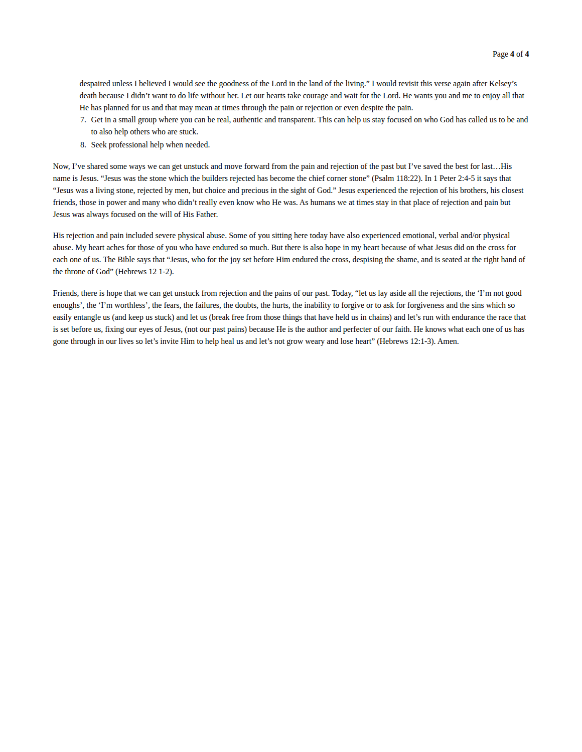Page 4 of 4
despaired unless I believed I would see the goodness of the Lord in the land of the living.” I would revisit this verse again after Kelsey’s death because I didn’t want to do life without her. Let our hearts take courage and wait for the Lord. He wants you and me to enjoy all that He has planned for us and that may mean at times through the pain or rejection or even despite the pain.
Get in a small group where you can be real, authentic and transparent. This can help us stay focused on who God has called us to be and to also help others who are stuck.
Seek professional help when needed.
Now, I’ve shared some ways we can get unstuck and move forward from the pain and rejection of the past but I’ve saved the best for last…His name is Jesus. “Jesus was the stone which the builders rejected has become the chief corner stone” (Psalm 118:22). In 1 Peter 2:4-5 it says that “Jesus was a living stone, rejected by men, but choice and precious in the sight of God.” Jesus experienced the rejection of his brothers, his closest friends, those in power and many who didn’t really even know who He was. As humans we at times stay in that place of rejection and pain but Jesus was always focused on the will of His Father.
His rejection and pain included severe physical abuse. Some of you sitting here today have also experienced emotional, verbal and/or physical abuse. My heart aches for those of you who have endured so much. But there is also hope in my heart because of what Jesus did on the cross for each one of us. The Bible says that “Jesus, who for the joy set before Him endured the cross, despising the shame, and is seated at the right hand of the throne of God” (Hebrews 12 1-2).
Friends, there is hope that we can get unstuck from rejection and the pains of our past. Today, “let us lay aside all the rejections, the ‘I’m not good enoughs’, the ‘I’m worthless’, the fears, the failures, the doubts, the hurts, the inability to forgive or to ask for forgiveness and the sins which so easily entangle us (and keep us stuck) and let us (break free from those things that have held us in chains) and let’s run with endurance the race that is set before us, fixing our eyes of Jesus, (not our past pains) because He is the author and perfecter of our faith. He knows what each one of us has gone through in our lives so let’s invite Him to help heal us and let’s not grow weary and lose heart” (Hebrews 12:1-3). Amen.